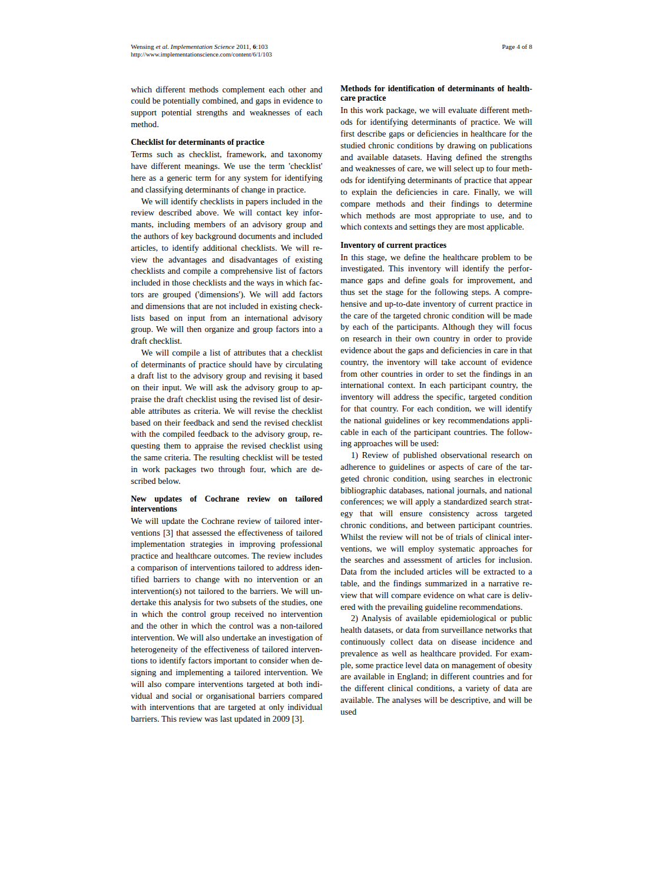Wensing et al. Implementation Science 2011, 6:103
http://www.implementationscience.com/content/6/1/103
Page 4 of 8
which different methods complement each other and could be potentially combined, and gaps in evidence to support potential strengths and weaknesses of each method.
Checklist for determinants of practice
Terms such as checklist, framework, and taxonomy have different meanings. We use the term 'checklist' here as a generic term for any system for identifying and classifying determinants of change in practice.
We will identify checklists in papers included in the review described above. We will contact key informants, including members of an advisory group and the authors of key background documents and included articles, to identify additional checklists. We will review the advantages and disadvantages of existing checklists and compile a comprehensive list of factors included in those checklists and the ways in which factors are grouped ('dimensions'). We will add factors and dimensions that are not included in existing checklists based on input from an international advisory group. We will then organize and group factors into a draft checklist.
We will compile a list of attributes that a checklist of determinants of practice should have by circulating a draft list to the advisory group and revising it based on their input. We will ask the advisory group to appraise the draft checklist using the revised list of desirable attributes as criteria. We will revise the checklist based on their feedback and send the revised checklist with the compiled feedback to the advisory group, requesting them to appraise the revised checklist using the same criteria. The resulting checklist will be tested in work packages two through four, which are described below.
New updates of Cochrane review on tailored interventions
We will update the Cochrane review of tailored interventions [3] that assessed the effectiveness of tailored implementation strategies in improving professional practice and healthcare outcomes. The review includes a comparison of interventions tailored to address identified barriers to change with no intervention or an intervention(s) not tailored to the barriers. We will undertake this analysis for two subsets of the studies, one in which the control group received no intervention and the other in which the control was a non-tailored intervention. We will also undertake an investigation of heterogeneity of the effectiveness of tailored interventions to identify factors important to consider when designing and implementing a tailored intervention. We will also compare interventions targeted at both individual and social or organisational barriers compared with interventions that are targeted at only individual barriers. This review was last updated in 2009 [3].
Methods for identification of determinants of healthcare practice
In this work package, we will evaluate different methods for identifying determinants of practice. We will first describe gaps or deficiencies in healthcare for the studied chronic conditions by drawing on publications and available datasets. Having defined the strengths and weaknesses of care, we will select up to four methods for identifying determinants of practice that appear to explain the deficiencies in care. Finally, we will compare methods and their findings to determine which methods are most appropriate to use, and to which contexts and settings they are most applicable.
Inventory of current practices
In this stage, we define the healthcare problem to be investigated. This inventory will identify the performance gaps and define goals for improvement, and thus set the stage for the following steps. A comprehensive and up-to-date inventory of current practice in the care of the targeted chronic condition will be made by each of the participants. Although they will focus on research in their own country in order to provide evidence about the gaps and deficiencies in care in that country, the inventory will take account of evidence from other countries in order to set the findings in an international context. In each participant country, the inventory will address the specific, targeted condition for that country. For each condition, we will identify the national guidelines or key recommendations applicable in each of the participant countries. The following approaches will be used:
1) Review of published observational research on adherence to guidelines or aspects of care of the targeted chronic condition, using searches in electronic bibliographic databases, national journals, and national conferences; we will apply a standardized search strategy that will ensure consistency across targeted chronic conditions, and between participant countries. Whilst the review will not be of trials of clinical interventions, we will employ systematic approaches for the searches and assessment of articles for inclusion. Data from the included articles will be extracted to a table, and the findings summarized in a narrative review that will compare evidence on what care is delivered with the prevailing guideline recommendations.
2) Analysis of available epidemiological or public health datasets, or data from surveillance networks that continuously collect data on disease incidence and prevalence as well as healthcare provided. For example, some practice level data on management of obesity are available in England; in different countries and for the different clinical conditions, a variety of data are available. The analyses will be descriptive, and will be used